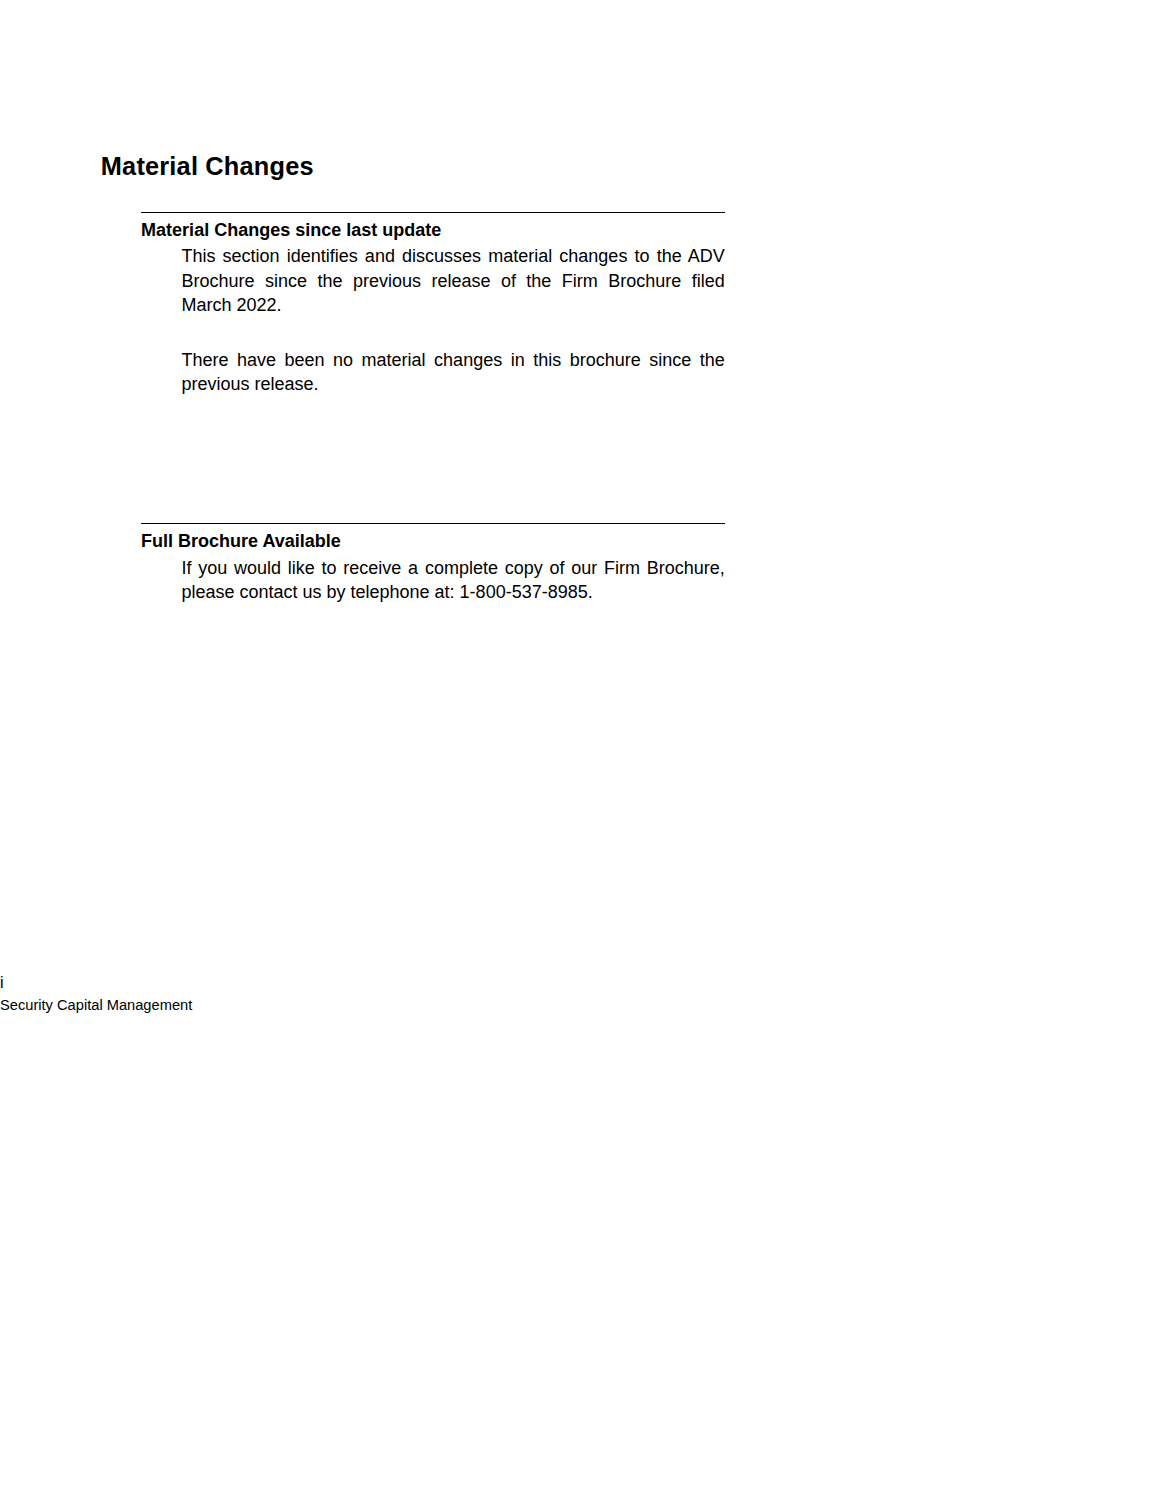Material Changes
Material Changes since last update
This section identifies and discusses material changes to the ADV Brochure since the previous release of the Firm Brochure filed March 2022.
There have been no material changes in this brochure since the previous release.
Full Brochure Available
If you would like to receive a complete copy of our Firm Brochure, please contact us by telephone at: 1-800-537-8985.
i
Security Capital Management